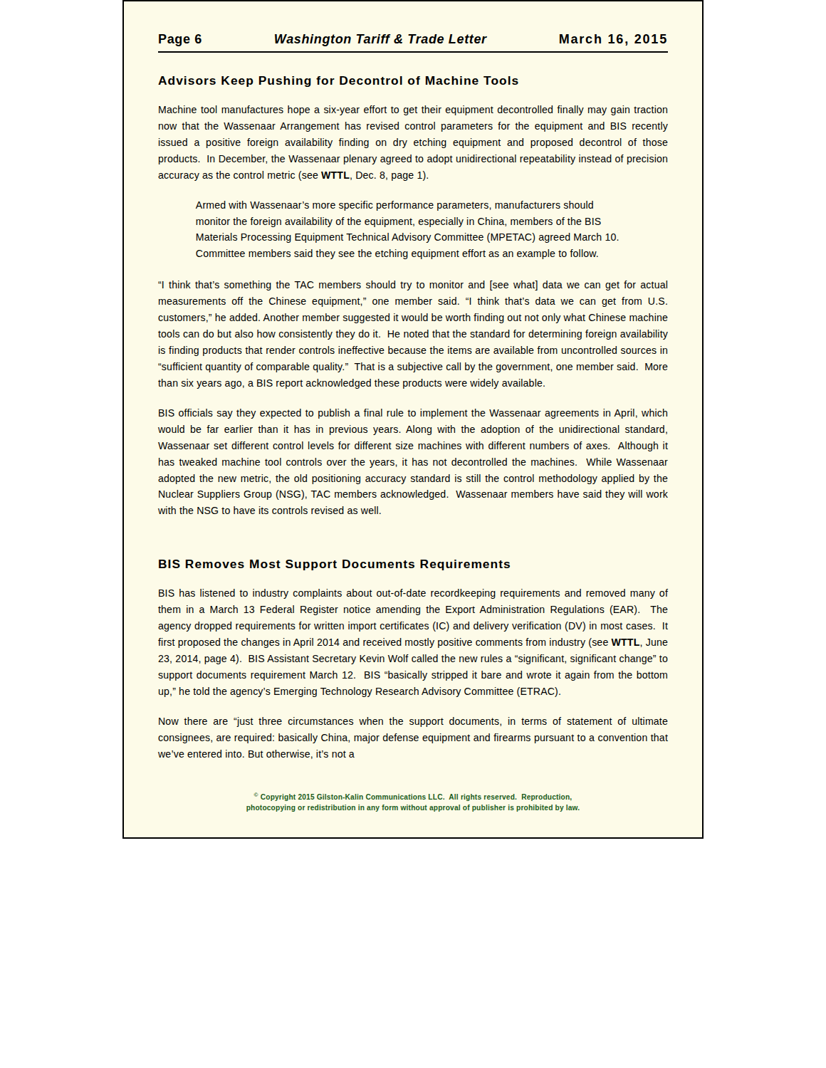Page 6 Washington Tariff & Trade Letter March 16, 2015
Advisors Keep Pushing for Decontrol of Machine Tools
Machine tool manufactures hope a six-year effort to get their equipment decontrolled finally may gain traction now that the Wassenaar Arrangement has revised control parameters for the equipment and BIS recently issued a positive foreign availability finding on dry etching equipment and proposed decontrol of those products. In December, the Wassenaar plenary agreed to adopt unidirectional repeatability instead of precision accuracy as the control metric (see WTTL, Dec. 8, page 1).
Armed with Wassenaar’s more specific performance parameters, manufacturers should monitor the foreign availability of the equipment, especially in China, members of the BIS Materials Processing Equipment Technical Advisory Committee (MPETAC) agreed March 10. Committee members said they see the etching equipment effort as an example to follow.
“I think that’s something the TAC members should try to monitor and [see what] data we can get for actual measurements off the Chinese equipment,” one member said. “I think that’s data we can get from U.S. customers,” he added. Another member suggested it would be worth finding out not only what Chinese machine tools can do but also how consistently they do it. He noted that the standard for determining foreign availability is finding products that render controls ineffective because the items are available from uncontrolled sources in “sufficient quantity of comparable quality.” That is a subjective call by the government, one member said. More than six years ago, a BIS report acknowledged these products were widely available.
BIS officials say they expected to publish a final rule to implement the Wassenaar agreements in April, which would be far earlier than it has in previous years. Along with the adoption of the unidirectional standard, Wassenaar set different control levels for different size machines with different numbers of axes. Although it has tweaked machine tool controls over the years, it has not decontrolled the machines. While Wassenaar adopted the new metric, the old positioning accuracy standard is still the control methodology applied by the Nuclear Suppliers Group (NSG), TAC members acknowledged. Wassenaar members have said they will work with the NSG to have its controls revised as well.
BIS Removes Most Support Documents Requirements
BIS has listened to industry complaints about out-of-date recordkeeping requirements and removed many of them in a March 13 Federal Register notice amending the Export Administration Regulations (EAR). The agency dropped requirements for written import certificates (IC) and delivery verification (DV) in most cases. It first proposed the changes in April 2014 and received mostly positive comments from industry (see WTTL, June 23, 2014, page 4). BIS Assistant Secretary Kevin Wolf called the new rules a “significant, significant change” to support documents requirement March 12. BIS “basically stripped it bare and wrote it again from the bottom up,” he told the agency’s Emerging Technology Research Advisory Committee (ETRAC).
Now there are “just three circumstances when the support documents, in terms of statement of ultimate consignees, are required: basically China, major defense equipment and firearms pursuant to a convention that we’ve entered into. But otherwise, it’s not a
© Copyright 2015 Gilston-Kalin Communications LLC. All rights reserved. Reproduction,
photocopying or redistribution in any form without approval of publisher is prohibited by law.